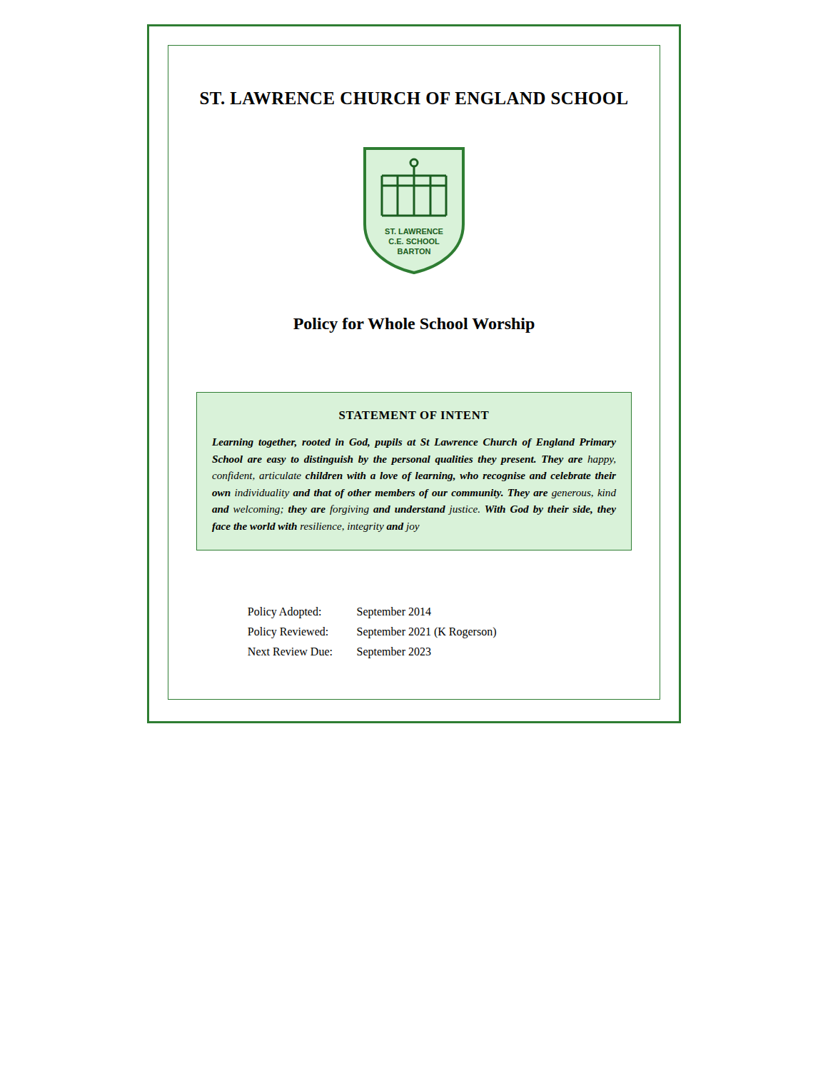ST. LAWRENCE CHURCH OF ENGLAND SCHOOL
ST. LAWRENCE C.E. SCHOOL BARTON
Policy for Whole School Worship
STATEMENT OF INTENT
Learning together, rooted in God, pupils at St Lawrence Church of England Primary School are easy to distinguish by the personal qualities they present. They are happy, confident, articulate children with a love of learning, who recognise and celebrate their own individuality and that of other members of our community. They are generous, kind and welcoming; they are forgiving and understand justice. With God by their side, they face the world with resilience, integrity and joy
| Policy Adopted: | September 2014 |
| Policy Reviewed: | September 2021 (K Rogerson) |
| Next Review Due: | September 2023 |